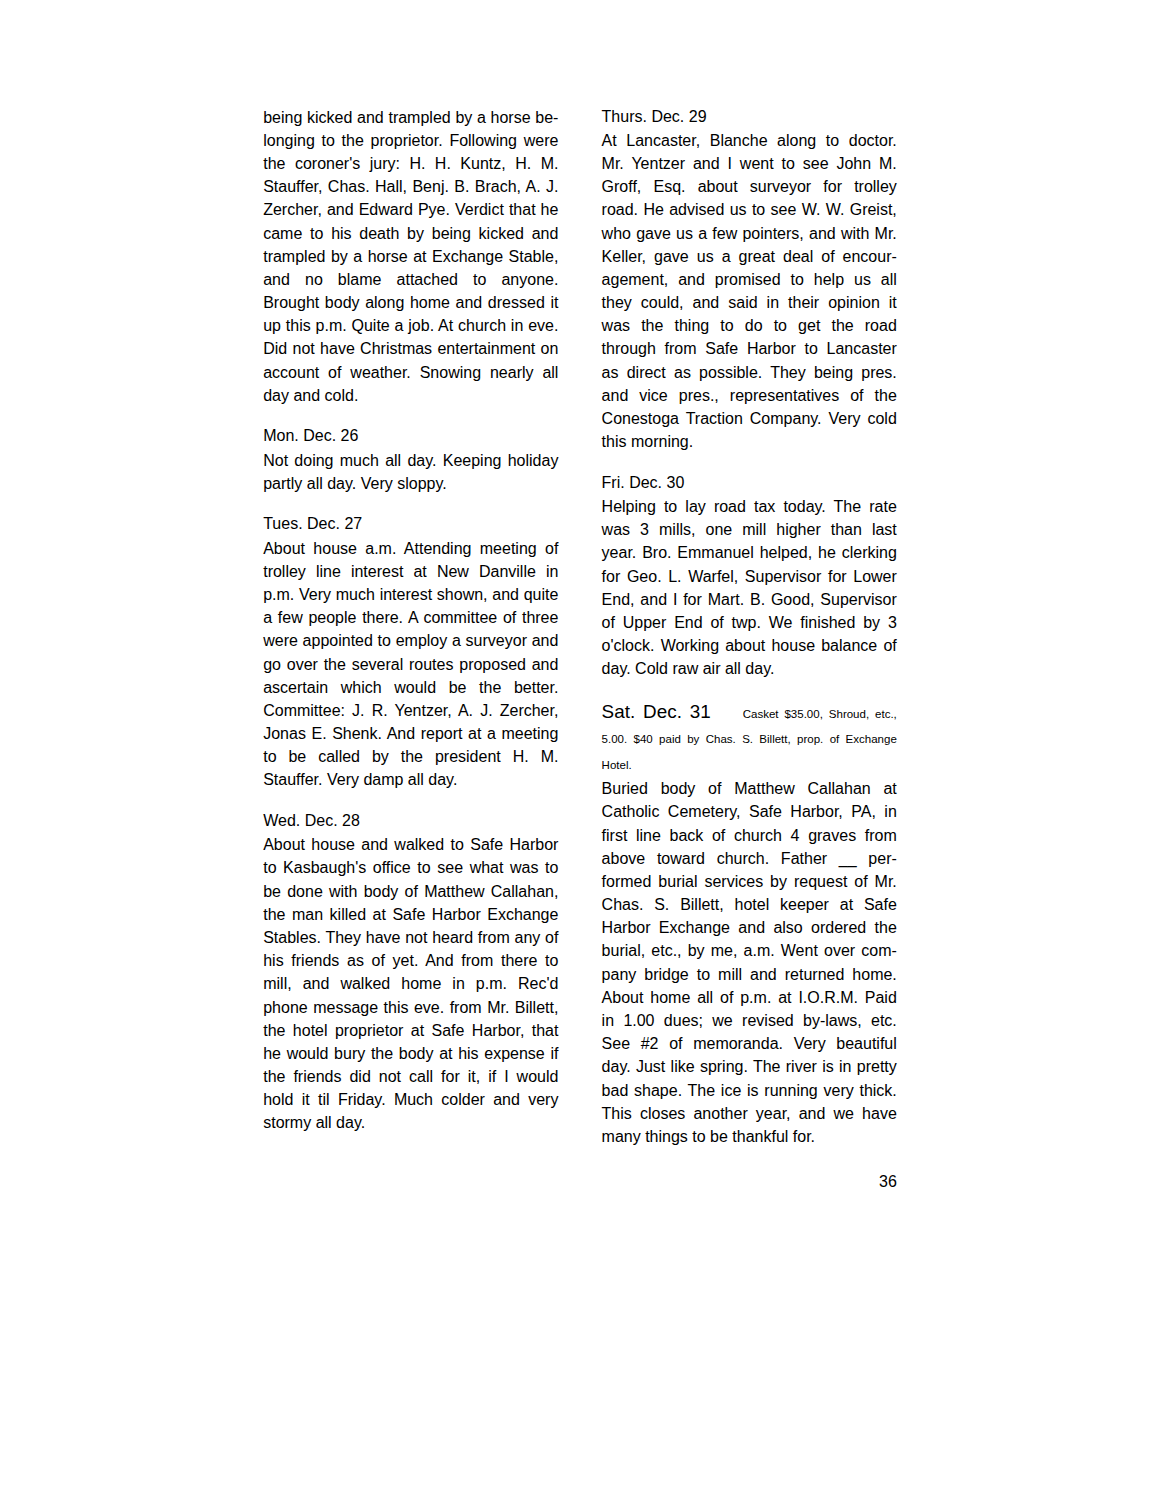being kicked and trampled by a horse belonging to the proprietor. Following were the coroner's jury: H. H. Kuntz, H. M. Stauffer, Chas. Hall, Benj. B. Brach, A. J. Zercher, and Edward Pye. Verdict that he came to his death by being kicked and trampled by a horse at Exchange Stable, and no blame attached to anyone. Brought body along home and dressed it up this p.m. Quite a job. At church in eve. Did not have Christmas entertainment on account of weather. Snowing nearly all day and cold.
Mon. Dec. 26
Not doing much all day. Keeping holiday partly all day. Very sloppy.
Tues. Dec. 27
About house a.m. Attending meeting of trolley line interest at New Danville in p.m. Very much interest shown, and quite a few people there. A committee of three were appointed to employ a surveyor and go over the several routes proposed and ascertain which would be the better. Committee: J. R. Yentzer, A. J. Zercher, Jonas E. Shenk. And report at a meeting to be called by the president H. M. Stauffer. Very damp all day.
Wed. Dec. 28
About house and walked to Safe Harbor to Kasbaugh's office to see what was to be done with body of Matthew Callahan, the man killed at Safe Harbor Exchange Stables. They have not heard from any of his friends as of yet. And from there to mill, and walked home in p.m. Rec'd phone message this eve. from Mr. Billett, the hotel proprietor at Safe Harbor, that he would bury the body at his expense if the friends did not call for it, if I would hold it til Friday. Much colder and very stormy all day.
Thurs. Dec. 29
At Lancaster, Blanche along to doctor. Mr. Yentzer and I went to see John M. Groff, Esq. about surveyor for trolley road. He advised us to see W. W. Greist, who gave us a few pointers, and with Mr. Keller, gave us a great deal of encouragement, and promised to help us all they could, and said in their opinion it was the thing to do to get the road through from Safe Harbor to Lancaster as direct as possible. They being pres. and vice pres., representatives of the Conestoga Traction Company. Very cold this morning.
Fri. Dec. 30
Helping to lay road tax today. The rate was 3 mills, one mill higher than last year. Bro. Emmanuel helped, he clerking for Geo. L. Warfel, Supervisor for Lower End, and I for Mart. B. Good, Supervisor of Upper End of twp. We finished by 3 o'clock. Working about house balance of day. Cold raw air all day.
Sat. Dec. 31 Casket $35.00, Shroud, etc., 5.00. $40 paid by Chas. S. Billett, prop. of Exchange Hotel.
Buried body of Matthew Callahan at Catholic Cemetery, Safe Harbor, PA, in first line back of church 4 graves from above toward church. Father __ performed burial services by request of Mr. Chas. S. Billett, hotel keeper at Safe Harbor Exchange and also ordered the burial, etc., by me, a.m. Went over company bridge to mill and returned home. About home all of p.m. at I.O.R.M. Paid in 1.00 dues; we revised by-laws, etc. See #2 of memoranda. Very beautiful day. Just like spring. The river is in pretty bad shape. The ice is running very thick. This closes another year, and we have many things to be thankful for.
36